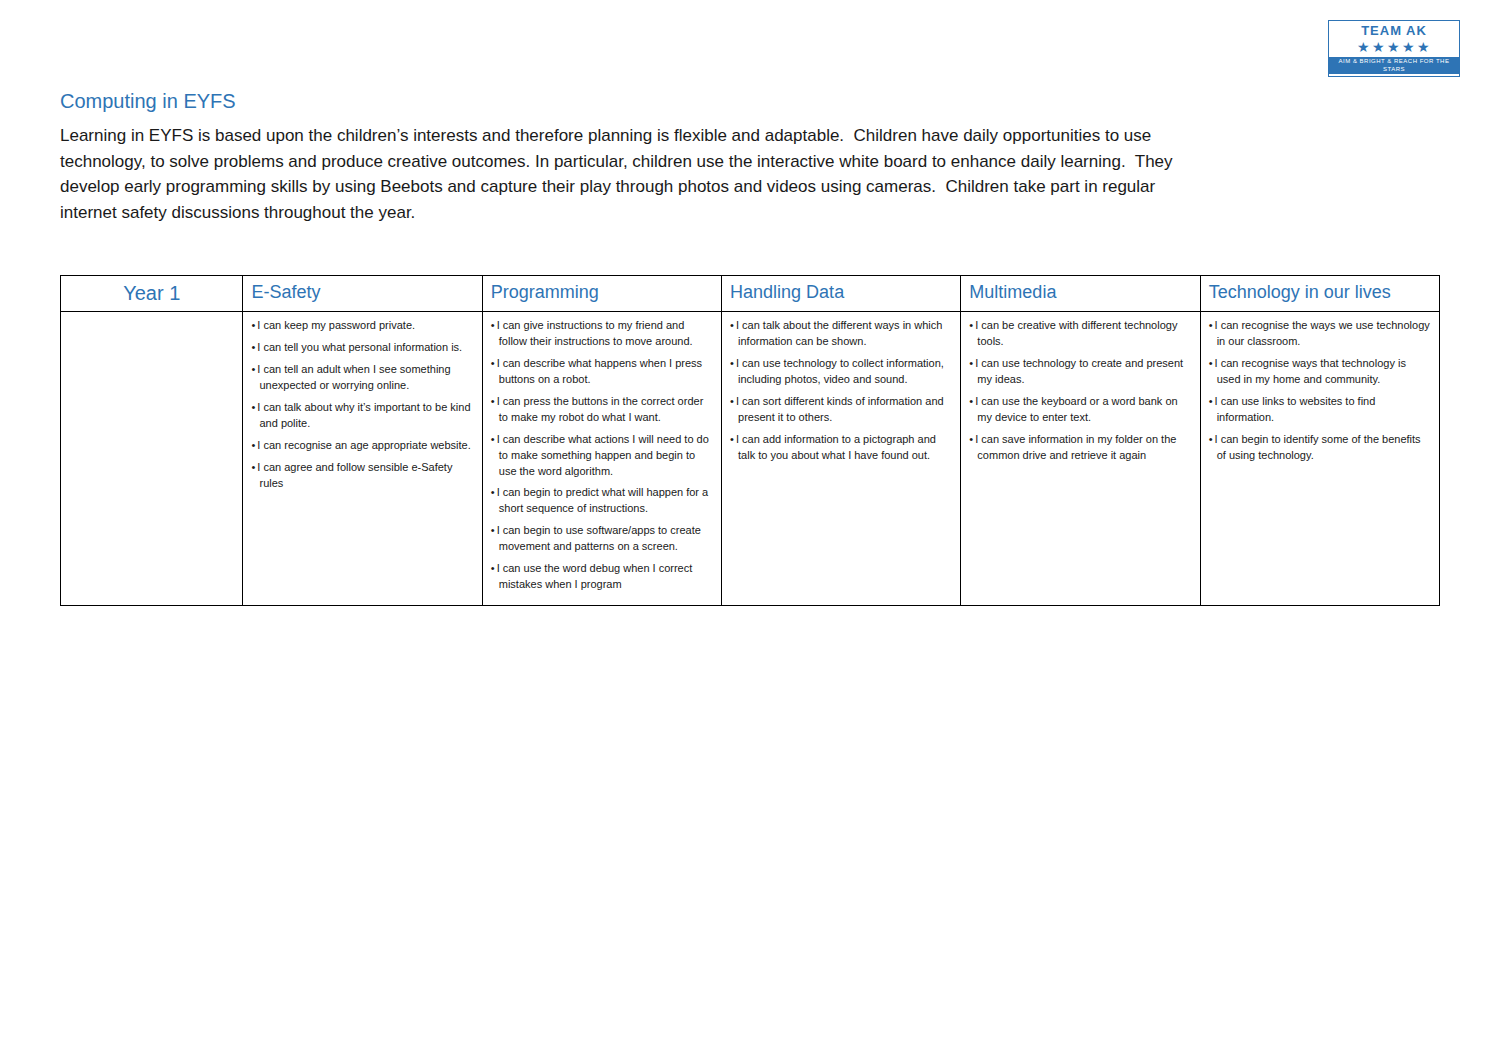TEAM AK
★★★★★
AIM & BRIGHT & REACH FOR THE STARS
Computing in EYFS
Learning in EYFS is based upon the children’s interests and therefore planning is flexible and adaptable. Children have daily opportunities to use technology, to solve problems and produce creative outcomes. In particular, children use the interactive white board to enhance daily learning. They develop early programming skills by using Beebots and capture their play through photos and videos using cameras. Children take part in regular internet safety discussions throughout the year.
| Year 1 | E-Safety | Programming | Handling Data | Multimedia | Technology in our lives |
| --- | --- | --- | --- | --- | --- |
| | I can keep my password private. I can tell you what personal information is. I can tell an adult when I see something unexpected or worrying online. I can talk about why it’s important to be kind and polite. I can recognise an age appropriate website. I can agree and follow sensible e-Safety rules | I can give instructions to my friend and follow their instructions to move around. I can describe what happens when I press buttons on a robot. I can press the buttons in the correct order to make my robot do what I want. I can describe what actions I will need to do to make something happen and begin to use the word algorithm. I can begin to predict what will happen for a short sequence of instructions. I can begin to use software/apps to create movement and patterns on a screen. I can use the word debug when I correct mistakes when I program | I can talk about the different ways in which information can be shown. I can use technology to collect information, including photos, video and sound. I can sort different kinds of information and present it to others. I can add information to a pictograph and talk to you about what I have found out. | I can be creative with different technology tools. I can use technology to create and present my ideas. I can use the keyboard or a word bank on my device to enter text. I can save information in my folder on the common drive and retrieve it again | I can recognise the ways we use technology in our classroom. I can recognise ways that technology is used in my home and community. I can use links to websites to find information. I can begin to identify some of the benefits of using technology. |